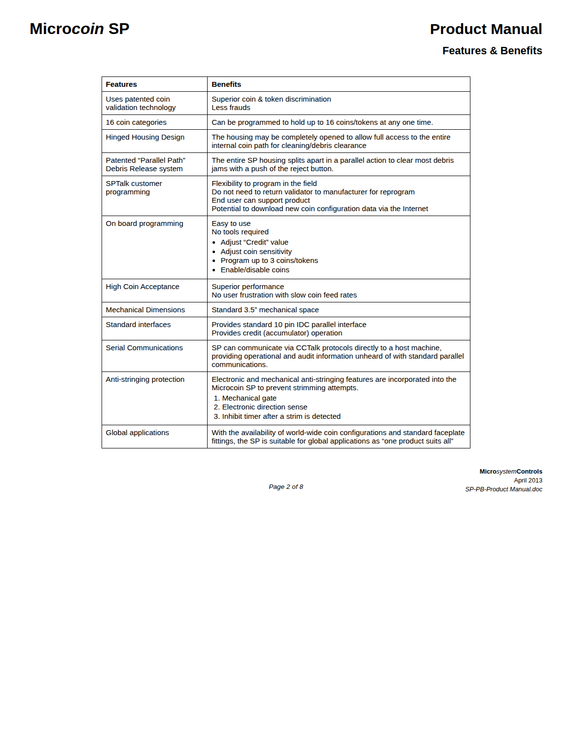Microcoin SP
Product Manual
Features & Benefits
| Features | Benefits |
| --- | --- |
| Uses patented coin validation technology | Superior coin & token discrimination Less frauds |
| 16 coin categories | Can be programmed to hold up to 16 coins/tokens at any one time. |
| Hinged Housing Design | The housing may be completely opened to allow full access to the entire internal coin path for cleaning/debris clearance |
| Patented “Parallel Path” Debris Release system | The entire SP housing splits apart in a parallel action to clear most debris jams with a push of the reject button. |
| SPTalk customer programming | Flexibility to program in the field Do not need to return validator to manufacturer for reprogram End user can support product Potential to download new coin configuration data via the Internet |
| On board programming | Easy to use No tools required Adjust “Credit” value Adjust coin sensitivity Program up to 3 coins/tokens Enable/disable coins |
| High Coin Acceptance | Superior performance No user frustration with slow coin feed rates |
| Mechanical Dimensions | Standard 3.5” mechanical space |
| Standard interfaces | Provides standard 10 pin IDC parallel interface Provides credit (accumulator) operation |
| Serial Communications | SP can communicate via CCTalk protocols directly to a host machine, providing operational and audit information unheard of with standard parallel communications. |
| Anti-stringing protection | Electronic and mechanical anti-stringing features are incorporated into the Microcoin SP to prevent strimming attempts. Mechanical gate Electronic direction sense Inhibit timer after a strim is detected |
| Global applications | With the availability of world-wide coin configurations and standard faceplate fittings, the SP is suitable for global applications as “one product suits all” |
Microsystem Controls
April 2013
SP-PB-Product Manual.doc
Page 2 of 8